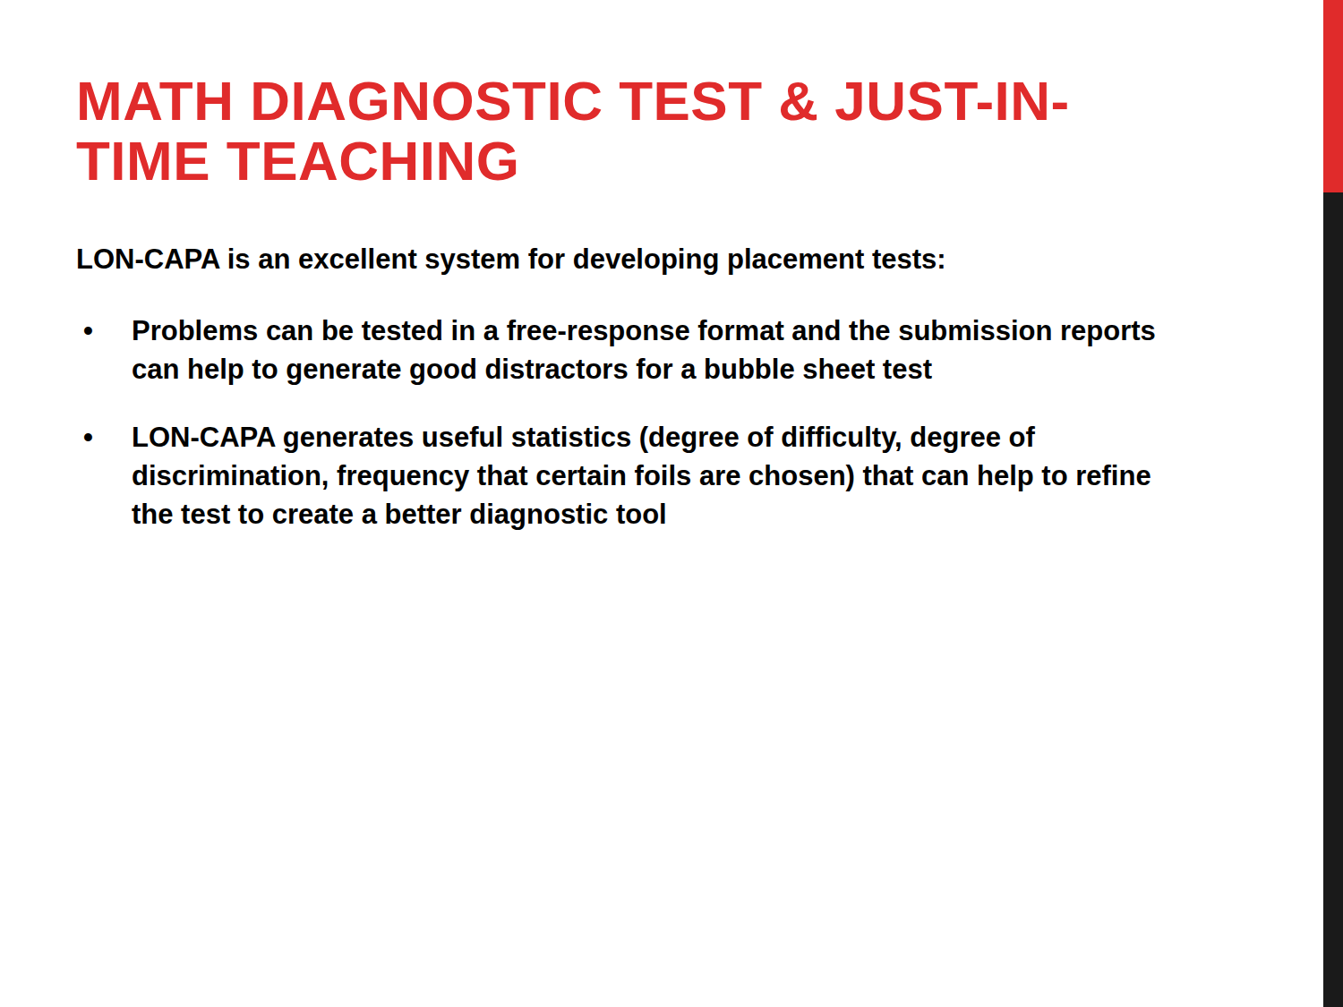Math Diagnostic Test & Just-in-Time Teaching
LON-CAPA is an excellent system for developing placement tests:
Problems can be tested in a free-response format and the submission reports can help to generate good distractors for a bubble sheet test
LON-CAPA generates useful statistics (degree of difficulty, degree of discrimination, frequency that certain foils are chosen) that can help to refine the test to create a better diagnostic tool